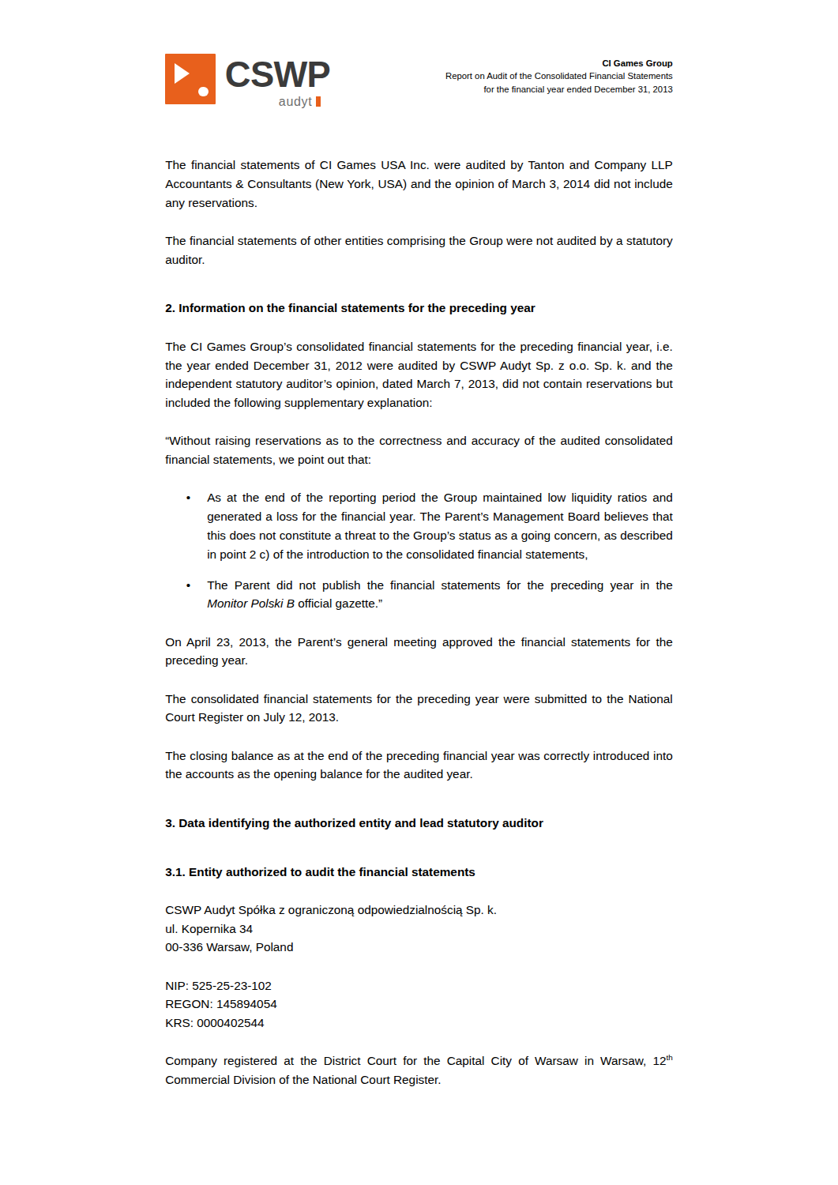CSWP audyt
CI Games Group
Report on Audit of the Consolidated Financial Statements
for the financial year ended December 31, 2013
The financial statements of CI Games USA Inc. were audited by Tanton and Company LLP Accountants & Consultants (New York, USA) and the opinion of March 3, 2014 did not include any reservations.
The financial statements of other entities comprising the Group were not audited by a statutory auditor.
2. Information on the financial statements for the preceding year
The CI Games Group’s consolidated financial statements for the preceding financial year, i.e. the year ended December 31, 2012 were audited by CSWP Audyt Sp. z o.o. Sp. k. and the independent statutory auditor’s opinion, dated March 7, 2013, did not contain reservations but included the following supplementary explanation:
“Without raising reservations as to the correctness and accuracy of the audited consolidated financial statements, we point out that:
As at the end of the reporting period the Group maintained low liquidity ratios and generated a loss for the financial year. The Parent’s Management Board believes that this does not constitute a threat to the Group’s status as a going concern, as described in point 2 c) of the introduction to the consolidated financial statements,
The Parent did not publish the financial statements for the preceding year in the Monitor Polski B official gazette.”
On April 23, 2013, the Parent’s general meeting approved the financial statements for the preceding year.
The consolidated financial statements for the preceding year were submitted to the National Court Register on July 12, 2013.
The closing balance as at the end of the preceding financial year was correctly introduced into the accounts as the opening balance for the audited year.
3. Data identifying the authorized entity and lead statutory auditor
3.1. Entity authorized to audit the financial statements
CSWP Audyt Spółka z ograniczoną odpowiedzialnością Sp. k.
ul. Kopernika 34
00-336 Warsaw, Poland
NIP: 525-25-23-102
REGON: 145894054
KRS: 0000402544
Company registered at the District Court for the Capital City of Warsaw in Warsaw, 12th Commercial Division of the National Court Register.